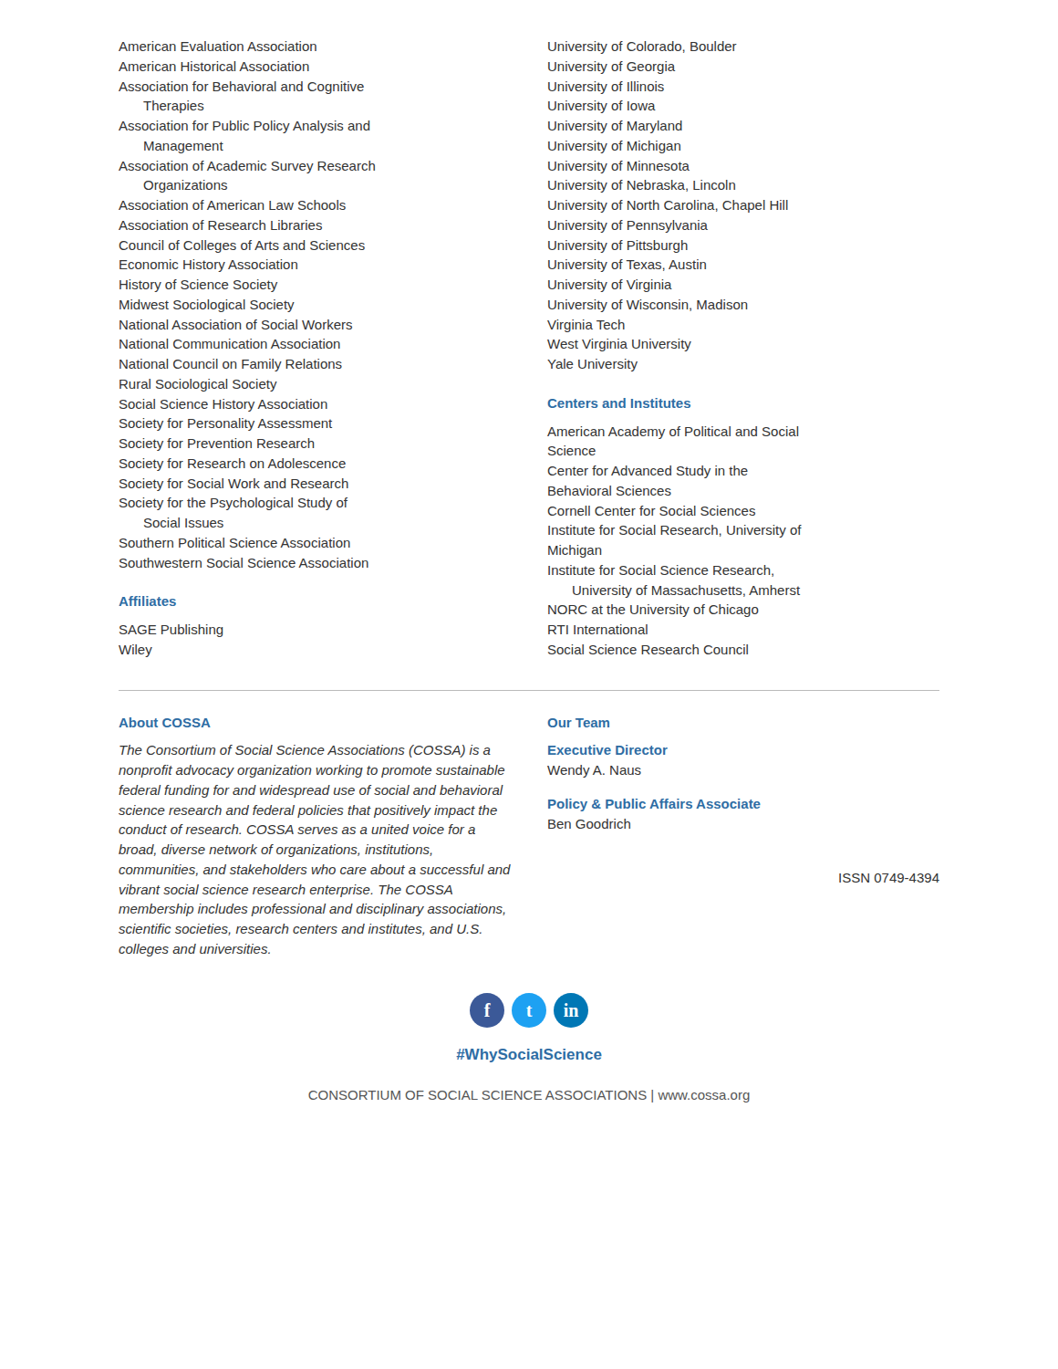American Evaluation Association
American Historical Association
Association for Behavioral and Cognitive
Therapies
Association for Public Policy Analysis and
Management
Association of Academic Survey Research
Organizations
Association of American Law Schools
Association of Research Libraries
Council of Colleges of Arts and Sciences
Economic History Association
History of Science Society
Midwest Sociological Society
National Association of Social Workers
National Communication Association
National Council on Family Relations
Rural Sociological Society
Social Science History Association
Society for Personality Assessment
Society for Prevention Research
Society for Research on Adolescence
Society for Social Work and Research
Society for the Psychological Study of
Social Issues
Southern Political Science Association
Southwestern Social Science Association
Affiliates
SAGE Publishing
Wiley
University of Colorado, Boulder
University of Georgia
University of Illinois
University of Iowa
University of Maryland
University of Michigan
University of Minnesota
University of Nebraska, Lincoln
University of North Carolina, Chapel Hill
University of Pennsylvania
University of Pittsburgh
University of Texas, Austin
University of Virginia
University of Wisconsin, Madison
Virginia Tech
West Virginia University
Yale University
Centers and Institutes
American Academy of Political and Social
Science
Center for Advanced Study in the
Behavioral Sciences
Cornell Center for Social Sciences
Institute for Social Research, University of
Michigan
Institute for Social Science Research,
University of Massachusetts, Amherst
NORC at the University of Chicago
RTI International
Social Science Research Council
About COSSA
The Consortium of Social Science Associations (COSSA) is a nonprofit advocacy organization working to promote sustainable federal funding for and widespread use of social and behavioral science research and federal policies that positively impact the conduct of research. COSSA serves as a united voice for a broad, diverse network of organizations, institutions, communities, and stakeholders who care about a successful and vibrant social science research enterprise. The COSSA membership includes professional and disciplinary associations, scientific societies, research centers and institutes, and U.S. colleges and universities.
Our Team
Executive Director
Wendy A. Naus
Policy & Public Affairs Associate
Ben Goodrich
ISSN 0749-4394
ftin
#WhySocialScience
CONSORTIUM OF SOCIAL SCIENCE ASSOCIATIONS | www.cossa.org